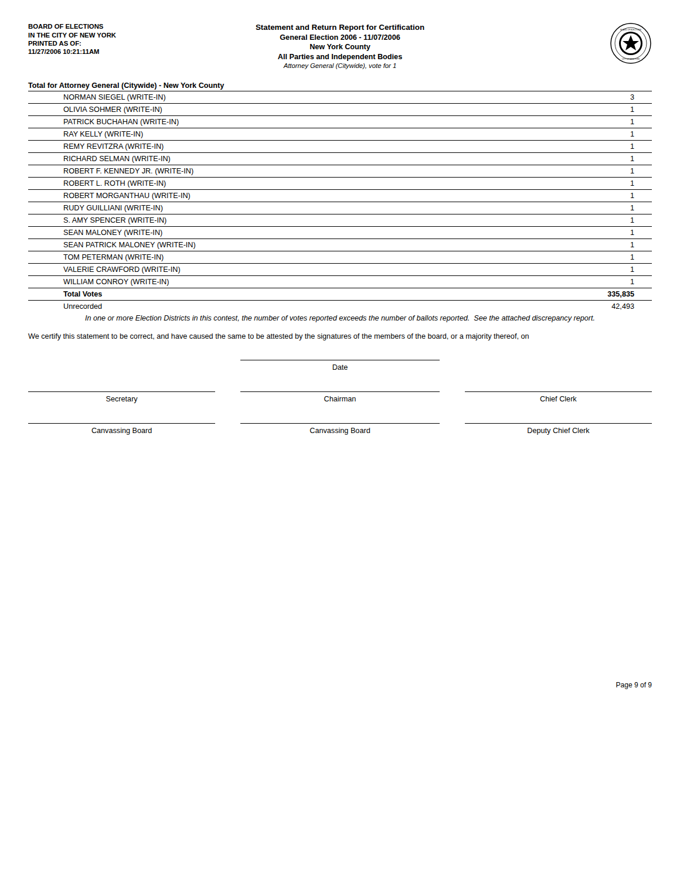BOARD OF ELECTIONS
IN THE CITY OF NEW YORK
PRINTED AS OF:
11/27/2006 10:21:11AM
BOARD OF ELECTIONS CITY OF NEW YORK
Statement and Return Report for Certification
General Election 2006 - 11/07/2006
New York County
All Parties and Independent Bodies
Attorney General (Citywide), vote for 1
Total for Attorney General (Citywide) - New York County
| NORMAN SIEGEL (WRITE-IN) | 3 |
| OLIVIA SOHMER (WRITE-IN) | 1 |
| PATRICK BUCHAHAN (WRITE-IN) | 1 |
| RAY KELLY (WRITE-IN) | 1 |
| REMY REVITZRA (WRITE-IN) | 1 |
| RICHARD SELMAN (WRITE-IN) | 1 |
| ROBERT F. KENNEDY JR. (WRITE-IN) | 1 |
| ROBERT L. ROTH (WRITE-IN) | 1 |
| ROBERT MORGANTHAU (WRITE-IN) | 1 |
| RUDY GUILLIANI (WRITE-IN) | 1 |
| S. AMY SPENCER (WRITE-IN) | 1 |
| SEAN MALONEY (WRITE-IN) | 1 |
| SEAN PATRICK MALONEY (WRITE-IN) | 1 |
| TOM PETERMAN (WRITE-IN) | 1 |
| VALERIE CRAWFORD (WRITE-IN) | 1 |
| WILLIAM CONROY (WRITE-IN) | 1 |
| Total Votes | 335,835 |
| Unrecorded | 42,493 |
In one or more Election Districts in this contest, the number of votes reported exceeds the number of ballots reported. See the attached discrepancy report.
We certify this statement to be correct, and have caused the same to be attested by the signatures of the members of the board, or a majority thereof, on
| | | Date | | |
| Secretary | | Chairman | | Chief Clerk |
| Canvassing Board | | Canvassing Board | | Deputy Chief Clerk |
Page 9 of 9